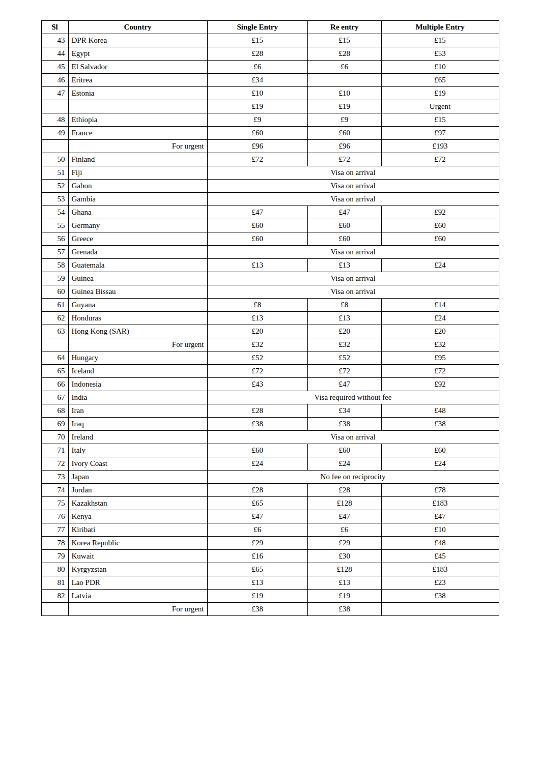Visa fees by country
| Sl | Country | Single Entry | Re entry | Multiple Entry |
| --- | --- | --- | --- | --- |
| 43 | DPR Korea | £15 | £15 | £15 |
| 44 | Egypt | £28 | £28 | £53 |
| 45 | El Salvador | £6 | £6 | £10 |
| 46 | Eritrea | £34 | | £65 |
| 47 | Estonia | £10 | £10 | £19 |
| | | £19 | £19 | Urgent |
| 48 | Ethiopia | £9 | £9 | £15 |
| 49 | France | £60 | £60 | £97 |
| | For urgent | £96 | £96 | £193 |
| 50 | Finland | £72 | £72 | £72 |
| 51 | Fiji | Visa on arrival |
| 52 | Gabon | Visa on arrival |
| 53 | Gambia | Visa on arrival |
| 54 | Ghana | £47 | £47 | £92 |
| 55 | Germany | £60 | £60 | £60 |
| 56 | Greece | £60 | £60 | £60 |
| 57 | Grenada | Visa on arrival |
| 58 | Guatemala | £13 | £13 | £24 |
| 59 | Guinea | Visa on arrival |
| 60 | Guinea Bissau | Visa on arrival |
| 61 | Guyana | £8 | £8 | £14 |
| 62 | Honduras | £13 | £13 | £24 |
| 63 | Hong Kong (SAR) | £20 | £20 | £20 |
| | For urgent | £32 | £32 | £32 |
| 64 | Hungary | £52 | £52 | £95 |
| 65 | Iceland | £72 | £72 | £72 |
| 66 | Indonesia | £43 | £47 | £92 |
| 67 | India | Visa required without fee |
| 68 | Iran | £28 | £34 | £48 |
| 69 | Iraq | £38 | £38 | £38 |
| 70 | Ireland | Visa on arrival |
| 71 | Italy | £60 | £60 | £60 |
| 72 | Ivory Coast | £24 | £24 | £24 |
| 73 | Japan | No fee on reciprocity |
| 74 | Jordan | £28 | £28 | £78 |
| 75 | Kazakhstan | £65 | £128 | £183 |
| 76 | Kenya | £47 | £47 | £47 |
| 77 | Kiribati | £6 | £6 | £10 |
| 78 | Korea Republic | £29 | £29 | £48 |
| 79 | Kuwait | £16 | £30 | £45 |
| 80 | Kyrgyzstan | £65 | £128 | £183 |
| 81 | Lao PDR | £13 | £13 | £23 |
| 82 | Latvia | £19 | £19 | £38 |
| | For urgent | £38 | £38 | |